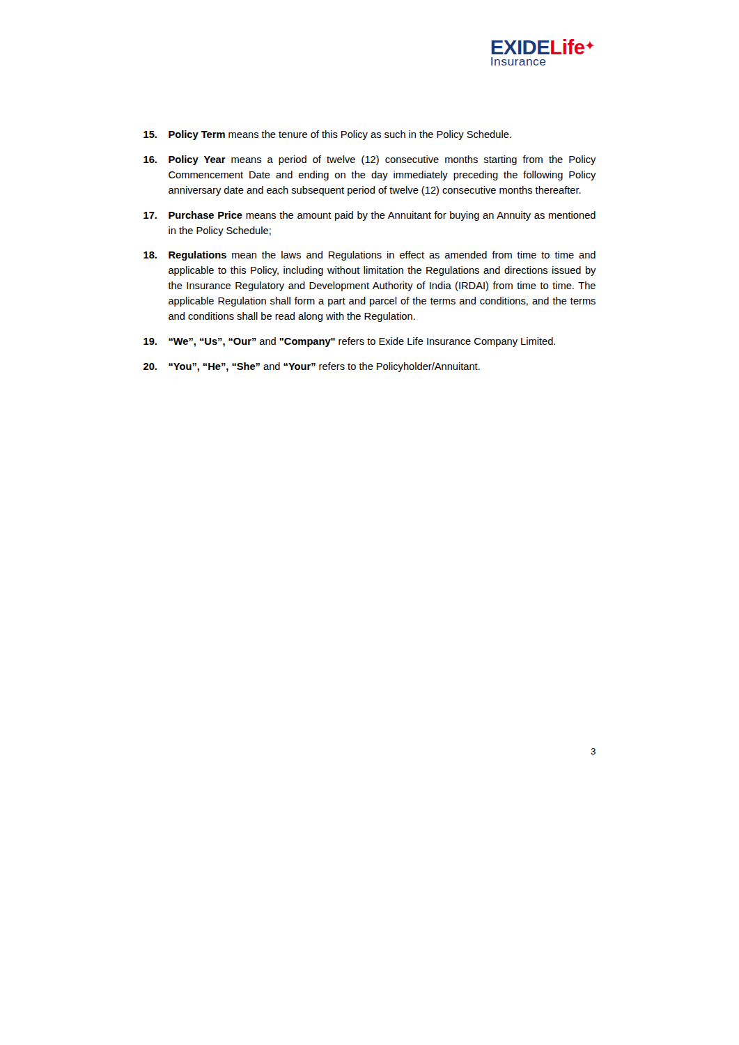EXIDE Life✦ Insurance
Policy Term means the tenure of this Policy as such in the Policy Schedule.
Policy Year means a period of twelve (12) consecutive months starting from the Policy Commencement Date and ending on the day immediately preceding the following Policy anniversary date and each subsequent period of twelve (12) consecutive months thereafter.
Purchase Price means the amount paid by the Annuitant for buying an Annuity as mentioned in the Policy Schedule;
Regulations mean the laws and Regulations in effect as amended from time to time and applicable to this Policy, including without limitation the Regulations and directions issued by the Insurance Regulatory and Development Authority of India (IRDAI) from time to time. The applicable Regulation shall form a part and parcel of the terms and conditions, and the terms and conditions shall be read along with the Regulation.
“We”, “Us”, “Our” and "Company" refers to Exide Life Insurance Company Limited.
“You”, “He”, “She” and “Your” refers to the Policyholder/Annuitant.
3